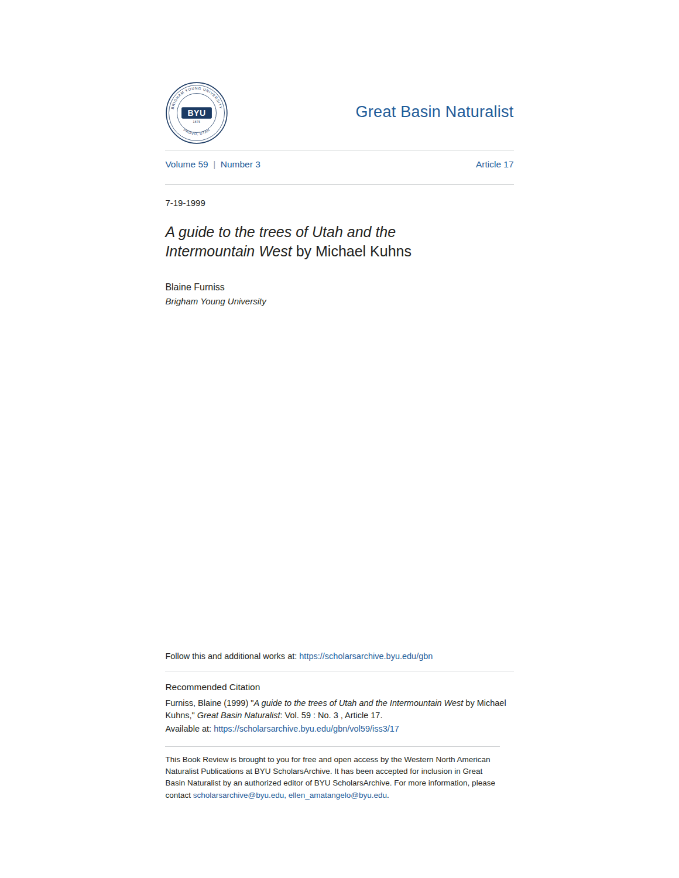BYU 1875 BRIGHAM YOUNG UNIVERSITY PROVO, UTAH
Great Basin Naturalist
Volume 59|Number 3
Article 17
7-19-1999
A guide to the trees of Utah and the Intermountain West by Michael Kuhns
Blaine Furniss
Brigham Young University
Follow this and additional works at: https://scholarsarchive.byu.edu/gbn
Recommended Citation
Furniss, Blaine (1999) "A guide to the trees of Utah and the Intermountain West by Michael Kuhns," Great Basin Naturalist: Vol. 59 : No. 3 , Article 17.
Available at: https://scholarsarchive.byu.edu/gbn/vol59/iss3/17
This Book Review is brought to you for free and open access by the Western North American Naturalist Publications at BYU ScholarsArchive. It has been accepted for inclusion in Great Basin Naturalist by an authorized editor of BYU ScholarsArchive. For more information, please contact scholarsarchive@byu.edu, ellen_amatangelo@byu.edu.